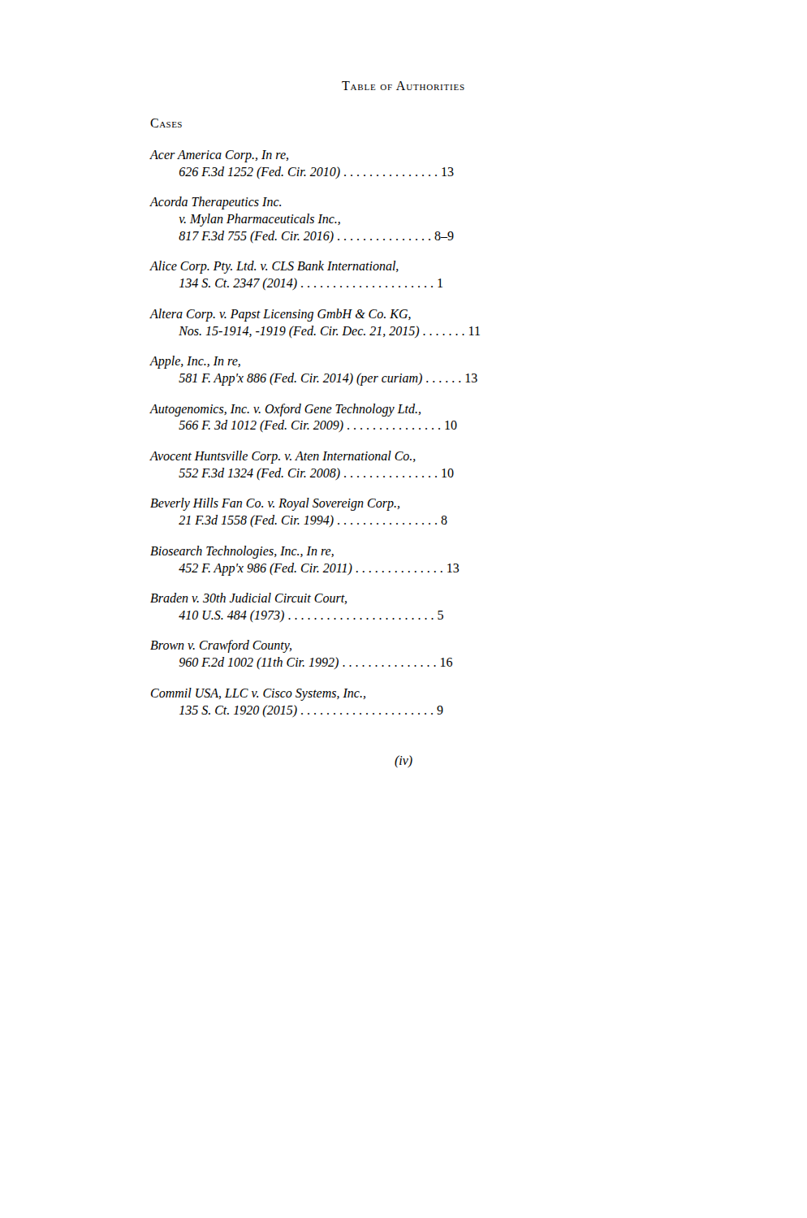Table of Authorities
Cases
Acer America Corp., In re, 626 F.3d 1252 (Fed. Cir. 2010) . . . . . . . . . . . . . . . 13
Acorda Therapeutics Inc. v. Mylan Pharmaceuticals Inc., 817 F.3d 755 (Fed. Cir. 2016) . . . . . . . . . . . . . . . 8–9
Alice Corp. Pty. Ltd. v. CLS Bank International, 134 S. Ct. 2347 (2014) . . . . . . . . . . . . . . . . . . . . . 1
Altera Corp. v. Papst Licensing GmbH & Co. KG, Nos. 15-1914, -1919 (Fed. Cir. Dec. 21, 2015) . . . . . . . 11
Apple, Inc., In re, 581 F. App'x 886 (Fed. Cir. 2014) (per curiam) . . . . . . 13
Autogenomics, Inc. v. Oxford Gene Technology Ltd., 566 F. 3d 1012 (Fed. Cir. 2009) . . . . . . . . . . . . . . . 10
Avocent Huntsville Corp. v. Aten International Co., 552 F.3d 1324 (Fed. Cir. 2008) . . . . . . . . . . . . . . . 10
Beverly Hills Fan Co. v. Royal Sovereign Corp., 21 F.3d 1558 (Fed. Cir. 1994) . . . . . . . . . . . . . . . . 8
Biosearch Technologies, Inc., In re, 452 F. App'x 986 (Fed. Cir. 2011) . . . . . . . . . . . . . . 13
Braden v. 30th Judicial Circuit Court, 410 U.S. 484 (1973) . . . . . . . . . . . . . . . . . . . . . . . 5
Brown v. Crawford County, 960 F.2d 1002 (11th Cir. 1992) . . . . . . . . . . . . . . . 16
Commil USA, LLC v. Cisco Systems, Inc., 135 S. Ct. 1920 (2015) . . . . . . . . . . . . . . . . . . . . . 9
(iv)